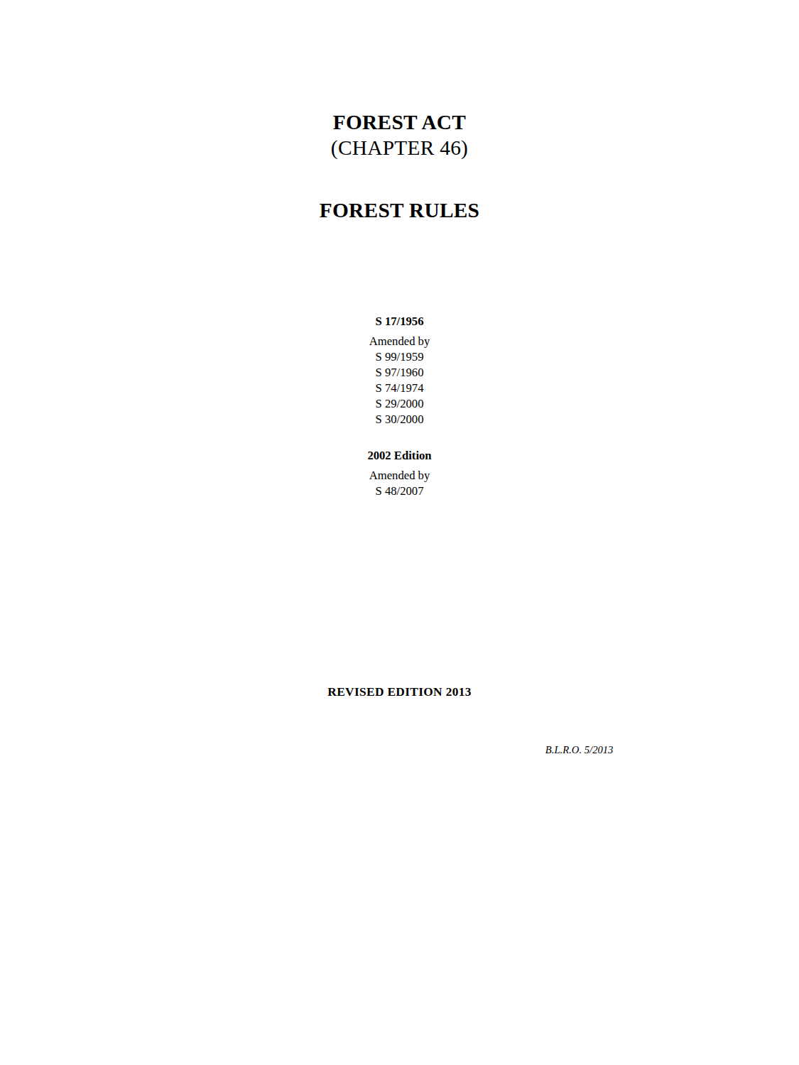FOREST ACT(CHAPTER 46)
FOREST RULES
S 17/1956
Amended by
S 99/1959
S 97/1960
S 74/1974
S 29/2000
S 30/2000
2002 Edition
Amended by
S 48/2007
REVISED EDITION 2013
B.L.R.O. 5/2013